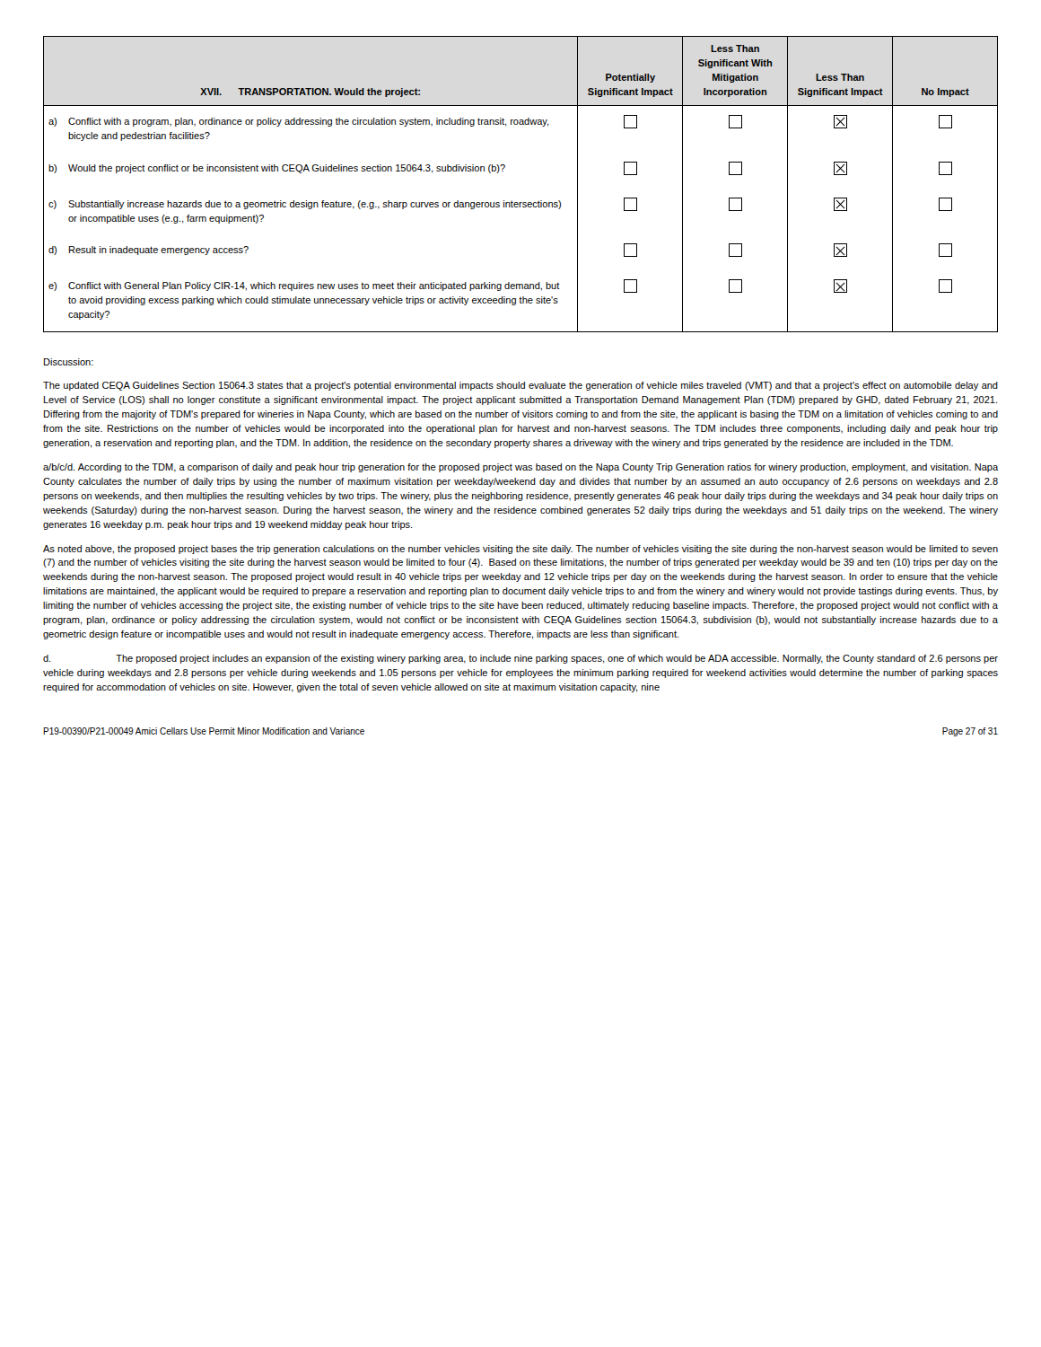| XVII. TRANSPORTATION. Would the project: | Potentially Significant Impact | Less Than Significant With Mitigation Incorporation | Less Than Significant Impact | No Impact |
| --- | --- | --- | --- | --- |
| a) Conflict with a program, plan, ordinance or policy addressing the circulation system, including transit, roadway, bicycle and pedestrian facilities? | | | | |
| b) Would the project conflict or be inconsistent with CEQA Guidelines section 15064.3, subdivision (b)? | | | | |
| c) Substantially increase hazards due to a geometric design feature, (e.g., sharp curves or dangerous intersections) or incompatible uses (e.g., farm equipment)? | | | | |
| d) Result in inadequate emergency access? | | | | |
| e) Conflict with General Plan Policy CIR-14, which requires new uses to meet their anticipated parking demand, but to avoid providing excess parking which could stimulate unnecessary vehicle trips or activity exceeding the site's capacity? | | | | |
Discussion:
The updated CEQA Guidelines Section 15064.3 states that a project's potential environmental impacts should evaluate the generation of vehicle miles traveled (VMT) and that a project's effect on automobile delay and Level of Service (LOS) shall no longer constitute a significant environmental impact. The project applicant submitted a Transportation Demand Management Plan (TDM) prepared by GHD, dated February 21, 2021. Differing from the majority of TDM's prepared for wineries in Napa County, which are based on the number of visitors coming to and from the site, the applicant is basing the TDM on a limitation of vehicles coming to and from the site. Restrictions on the number of vehicles would be incorporated into the operational plan for harvest and non-harvest seasons. The TDM includes three components, including daily and peak hour trip generation, a reservation and reporting plan, and the TDM. In addition, the residence on the secondary property shares a driveway with the winery and trips generated by the residence are included in the TDM.
a/b/c/d. According to the TDM, a comparison of daily and peak hour trip generation for the proposed project was based on the Napa County Trip Generation ratios for winery production, employment, and visitation. Napa County calculates the number of daily trips by using the number of maximum visitation per weekday/weekend day and divides that number by an assumed an auto occupancy of 2.6 persons on weekdays and 2.8 persons on weekends, and then multiplies the resulting vehicles by two trips. The winery, plus the neighboring residence, presently generates 46 peak hour daily trips during the weekdays and 34 peak hour daily trips on weekends (Saturday) during the non-harvest season. During the harvest season, the winery and the residence combined generates 52 daily trips during the weekdays and 51 daily trips on the weekend. The winery generates 16 weekday p.m. peak hour trips and 19 weekend midday peak hour trips.
As noted above, the proposed project bases the trip generation calculations on the number vehicles visiting the site daily. The number of vehicles visiting the site during the non-harvest season would be limited to seven (7) and the number of vehicles visiting the site during the harvest season would be limited to four (4). Based on these limitations, the number of trips generated per weekday would be 39 and ten (10) trips per day on the weekends during the non-harvest season. The proposed project would result in 40 vehicle trips per weekday and 12 vehicle trips per day on the weekends during the harvest season. In order to ensure that the vehicle limitations are maintained, the applicant would be required to prepare a reservation and reporting plan to document daily vehicle trips to and from the winery and winery would not provide tastings during events. Thus, by limiting the number of vehicles accessing the project site, the existing number of vehicle trips to the site have been reduced, ultimately reducing baseline impacts. Therefore, the proposed project would not conflict with a program, plan, ordinance or policy addressing the circulation system, would not conflict or be inconsistent with CEQA Guidelines section 15064.3, subdivision (b), would not substantially increase hazards due to a geometric design feature or incompatible uses and would not result in inadequate emergency access. Therefore, impacts are less than significant.
d. The proposed project includes an expansion of the existing winery parking area, to include nine parking spaces, one of which would be ADA accessible. Normally, the County standard of 2.6 persons per vehicle during weekdays and 2.8 persons per vehicle during weekends and 1.05 persons per vehicle for employees the minimum parking required for weekend activities would determine the number of parking spaces required for accommodation of vehicles on site. However, given the total of seven vehicle allowed on site at maximum visitation capacity, nine
P19-00390/P21-00049 Amici Cellars Use Permit Minor Modification and Variance Page 27 of 31